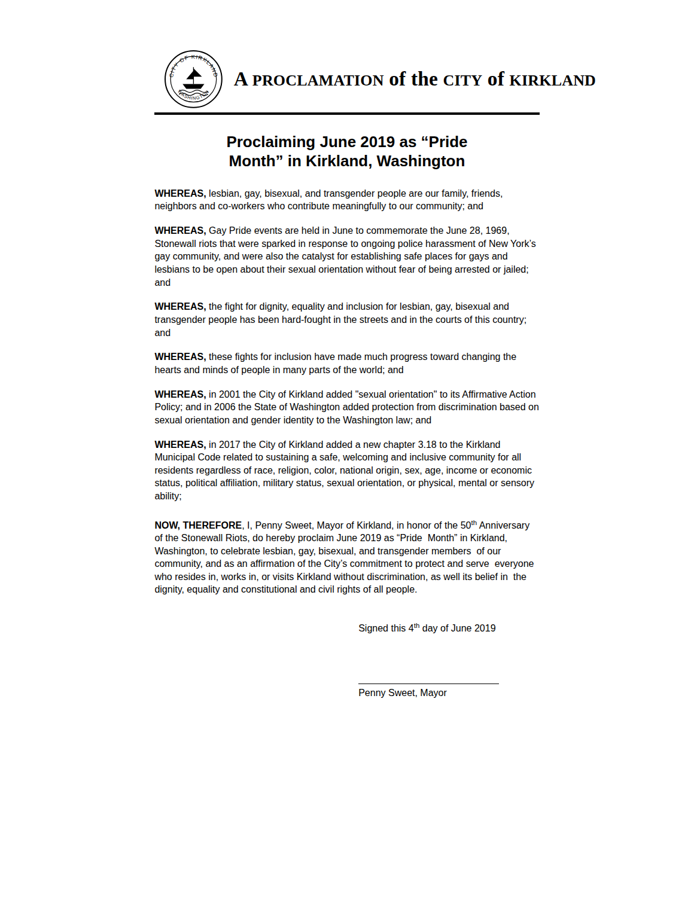CITY OF KIRKLAND WASHINGTON
A Proclamation of the City of Kirkland
Proclaiming June 2019 as “Pride
Month” in Kirkland, Washington
WHEREAS, lesbian, gay, bisexual, and transgender people are our family, friends, neighbors and co-workers who contribute meaningfully to our community; and
WHEREAS, Gay Pride events are held in June to commemorate the June 28, 1969, Stonewall riots that were sparked in response to ongoing police harassment of New York’s gay community, and were also the catalyst for establishing safe places for gays and lesbians to be open about their sexual orientation without fear of being arrested or jailed; and
WHEREAS, the fight for dignity, equality and inclusion for lesbian, gay, bisexual and transgender people has been hard-fought in the streets and in the courts of this country; and
WHEREAS, these fights for inclusion have made much progress toward changing the hearts and minds of people in many parts of the world; and
WHEREAS, in 2001 the City of Kirkland added "sexual orientation" to its Affirmative Action Policy; and in 2006 the State of Washington added protection from discrimination based on sexual orientation and gender identity to the Washington law; and
WHEREAS, in 2017 the City of Kirkland added a new chapter 3.18 to the Kirkland Municipal Code related to sustaining a safe, welcoming and inclusive community for all residents regardless of race, religion, color, national origin, sex, age, income or economic status, political affiliation, military status, sexual orientation, or physical, mental or sensory ability;
NOW, THEREFORE, I, Penny Sweet, Mayor of Kirkland, in honor of the 50th Anniversary of the Stonewall Riots, do hereby proclaim June 2019 as “Pride Month” in Kirkland, Washington, to celebrate lesbian, gay, bisexual, and transgender members of our community, and as an affirmation of the City’s commitment to protect and serve everyone who resides in, works in, or visits Kirkland without discrimination, as well its belief in the dignity, equality and constitutional and civil rights of all people.
Signed this 4th day of June 2019
Penny Sweet, Mayor